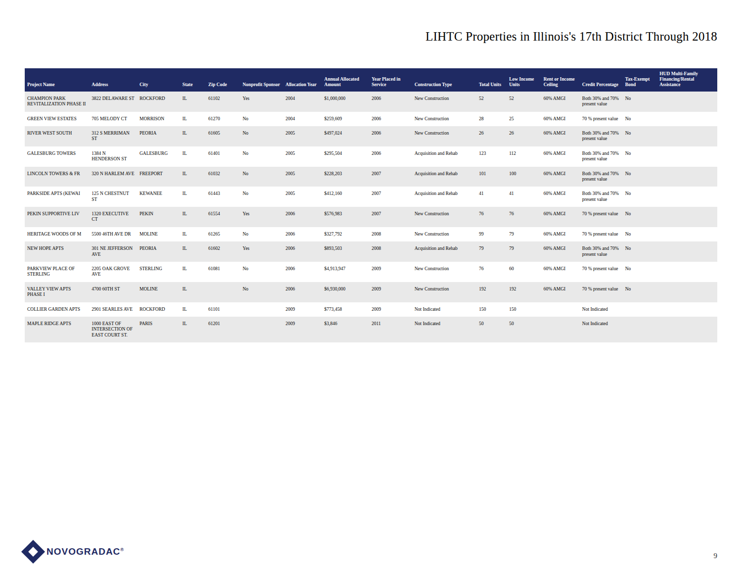LIHTC Properties in Illinois's 17th District Through 2018
| Project Name | Address | City | State | Zip Code | Nonprofit Sponsor | Allocation Year | Annual Allocated Amount | Year Placed in Service | Construction Type | Total Units | Low Income Units | Rent or Income Ceiling | Credit Percentage | Tax-Exempt Bond | HUD Multi-Family Financing/Rental Assistance |
| --- | --- | --- | --- | --- | --- | --- | --- | --- | --- | --- | --- | --- | --- | --- | --- |
| CHAMPION PARK REVITALIZATION PHASE II | 3822 DELAWARE ST | ROCKFORD | IL | 61102 | Yes | 2004 | $1,000,000 | 2006 | New Construction | 52 | 52 | 60% AMGI | Both 30% and 70% present value | No | |
| GREEN VIEW ESTATES | 705 MELODY CT | MORRISON | IL | 61270 | No | 2004 | $259,609 | 2006 | New Construction | 28 | 25 | 60% AMGI | 70 % present value | No | |
| RIVER WEST SOUTH | 312 S MERRIMAN ST | PEORIA | IL | 61605 | No | 2005 | $497,024 | 2006 | New Construction | 26 | 26 | 60% AMGI | Both 30% and 70% present value | No | |
| GALESBURG TOWERS | 1384 N HENDERSON ST | GALESBURG | IL | 61401 | No | 2005 | $295,504 | 2006 | Acquisition and Rehab | 123 | 112 | 60% AMGI | Both 30% and 70% present value | No | |
| LINCOLN TOWERS & FR | 320 N HARLEM AVE | FREEPORT | IL | 61032 | No | 2005 | $228,203 | 2007 | Acquisition and Rehab | 101 | 100 | 60% AMGI | Both 30% and 70% present value | No | |
| PARKSIDE APTS (KEWAI | 125 N CHESTNUT ST | KEWANEE | IL | 61443 | No | 2005 | $412,160 | 2007 | Acquisition and Rehab | 41 | 41 | 60% AMGI | Both 30% and 70% present value | No | |
| PEKIN SUPPORTIVE LIV | 1320 EXECUTIVE CT | PEKIN | IL | 61554 | Yes | 2006 | $576,983 | 2007 | New Construction | 76 | 76 | 60% AMGI | 70 % present value | No | |
| HERITAGE WOODS OF M | 5500 46TH AVE DR | MOLINE | IL | 61265 | No | 2006 | $327,792 | 2008 | New Construction | 99 | 79 | 60% AMGI | 70 % present value | No | |
| NEW HOPE APTS | 301 NE JEFFERSON AVE | PEORIA | IL | 61602 | Yes | 2006 | $893,503 | 2008 | Acquisition and Rehab | 79 | 79 | 60% AMGI | Both 30% and 70% present value | No | |
| PARKVIEW PLACE OF STERLING | 2205 OAK GROVE AVE | STERLING | IL | 61081 | No | 2006 | $4,913,947 | 2009 | New Construction | 76 | 60 | 60% AMGI | 70 % present value | No | |
| VALLEY VIEW APTS PHASE I | 4700 60TH ST | MOLINE | IL | | No | 2006 | $6,930,000 | 2009 | New Construction | 192 | 192 | 60% AMGI | 70 % present value | No | |
| COLLIER GARDEN APTS | 2901 SEARLES AVE | ROCKFORD | IL | 61101 | | 2009 | $773,458 | 2009 | Not Indicated | 150 | 150 | | Not Indicated | | |
| MAPLE RIDGE APTS | 1000 EAST OF INTERSECTION OF EAST COURT ST. AND U. S. 150 | PARIS | IL | 61201 | | 2009 | $3,846 | 2011 | Not Indicated | 50 | 50 | | Not Indicated | | |
NOVOGRADAC®
9